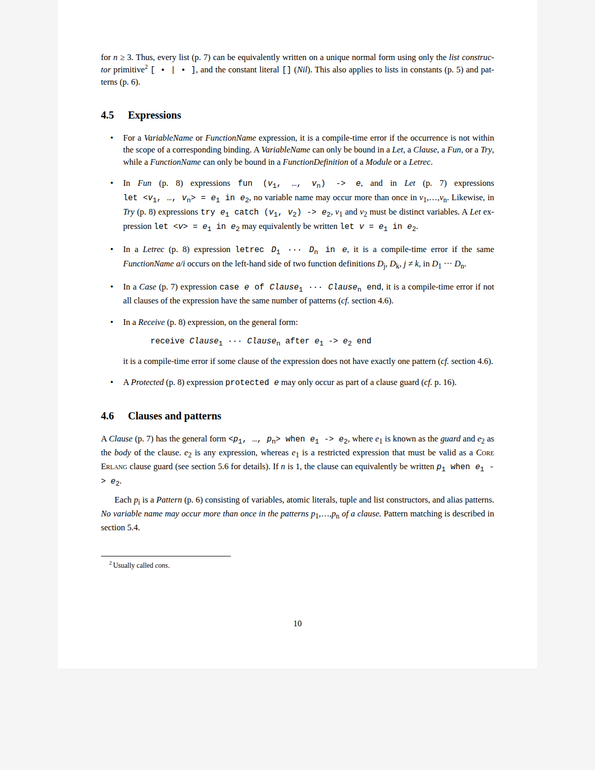for n ≥ 3. Thus, every list (p. 7) can be equivalently written on a unique normal form using only the list constructor primitive2 [ • | • ], and the constant literal [] (Nil). This also applies to lists in constants (p. 5) and patterns (p. 6).
4.5 Expressions
For a VariableName or FunctionName expression, it is a compile-time error if the occurrence is not within the scope of a corresponding binding. A VariableName can only be bound in a Let, a Clause, a Fun, or a Try, while a FunctionName can only be bound in a FunctionDefinition of a Module or a Letrec.
In Fun (p. 8) expressions fun (v1, …, vn) -> e, and in Let (p. 7) expressions let <v1, …, vn> = e1 in e2, no variable name may occur more than once in v1,…,vn. Likewise, in Try (p. 8) expressions try e1 catch (v1, v2) -> e2, v1 and v2 must be distinct variables. A Let expression let <v> = e1 in e2 may equivalently be written let v = e1 in e2.
In a Letrec (p. 8) expression letrec D1 ··· Dn in e, it is a compile-time error if the same FunctionName a/i occurs on the left-hand side of two function definitions Dj, Dk, j ≠ k, in D1 ··· Dn.
In a Case (p. 7) expression case e of Clause1 ··· Clausen end, it is a compile-time error if not all clauses of the expression have the same number of patterns (cf. section 4.6).
In a Receive (p. 8) expression, on the general form:
receive Clause1 ··· Clausen after e1 -> e2 end
it is a compile-time error if some clause of the expression does not have exactly one pattern (cf. section 4.6).
A Protected (p. 8) expression protected e may only occur as part of a clause guard (cf. p. 16).
4.6 Clauses and patterns
A Clause (p. 7) has the general form <p1, …, pn> when e1 -> e2, where e1 is known as the guard and e2 as the body of the clause. e2 is any expression, whereas e1 is a restricted expression that must be valid as a Core Erlang clause guard (see section 5.6 for details). If n is 1, the clause can equivalently be written p1 when e1 -> e2.
Each pi is a Pattern (p. 6) consisting of variables, atomic literals, tuple and list constructors, and alias patterns. No variable name may occur more than once in the patterns p1,…,pn of a clause. Pattern matching is described in section 5.4.
2Usually called cons.
10